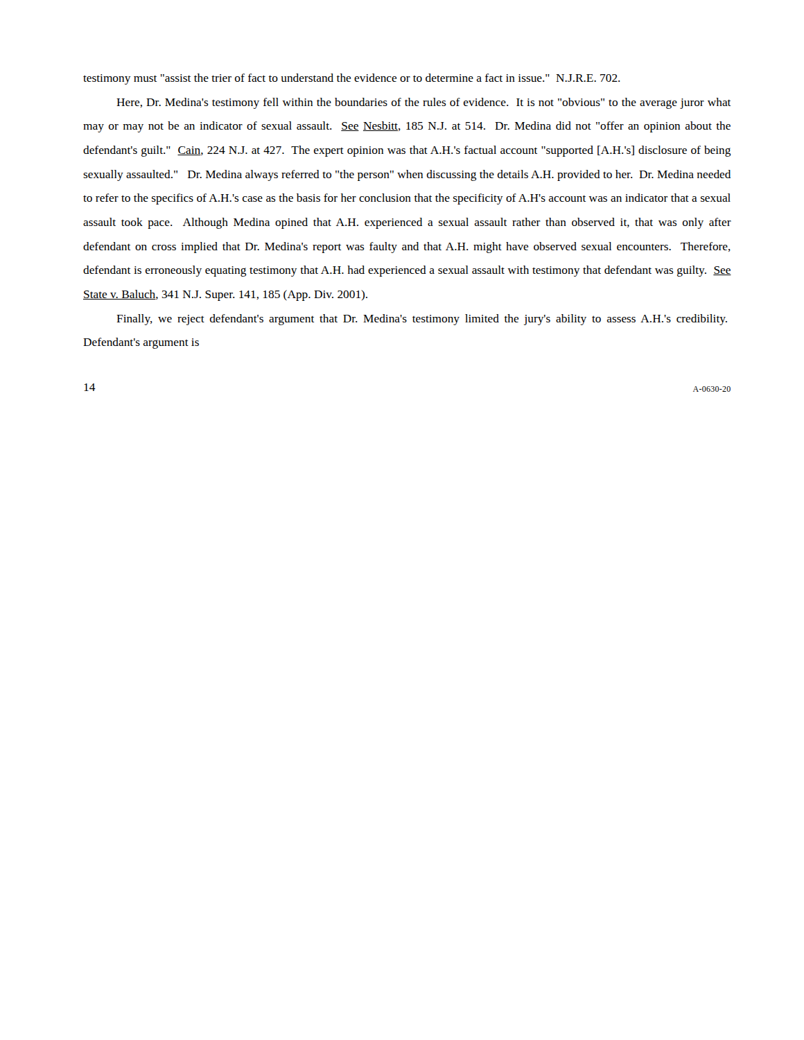testimony must "assist the trier of fact to understand the evidence or to determine a fact in issue." N.J.R.E. 702.
Here, Dr. Medina's testimony fell within the boundaries of the rules of evidence. It is not "obvious" to the average juror what may or may not be an indicator of sexual assault. See Nesbitt, 185 N.J. at 514. Dr. Medina did not "offer an opinion about the defendant's guilt." Cain, 224 N.J. at 427. The expert opinion was that A.H.'s factual account "supported [A.H.'s] disclosure of being sexually assaulted." Dr. Medina always referred to "the person" when discussing the details A.H. provided to her. Dr. Medina needed to refer to the specifics of A.H.'s case as the basis for her conclusion that the specificity of A.H's account was an indicator that a sexual assault took pace. Although Medina opined that A.H. experienced a sexual assault rather than observed it, that was only after defendant on cross implied that Dr. Medina's report was faulty and that A.H. might have observed sexual encounters. Therefore, defendant is erroneously equating testimony that A.H. had experienced a sexual assault with testimony that defendant was guilty. See State v. Baluch, 341 N.J. Super. 141, 185 (App. Div. 2001).
Finally, we reject defendant's argument that Dr. Medina's testimony limited the jury's ability to assess A.H.'s credibility. Defendant's argument is
14 A-0630-20